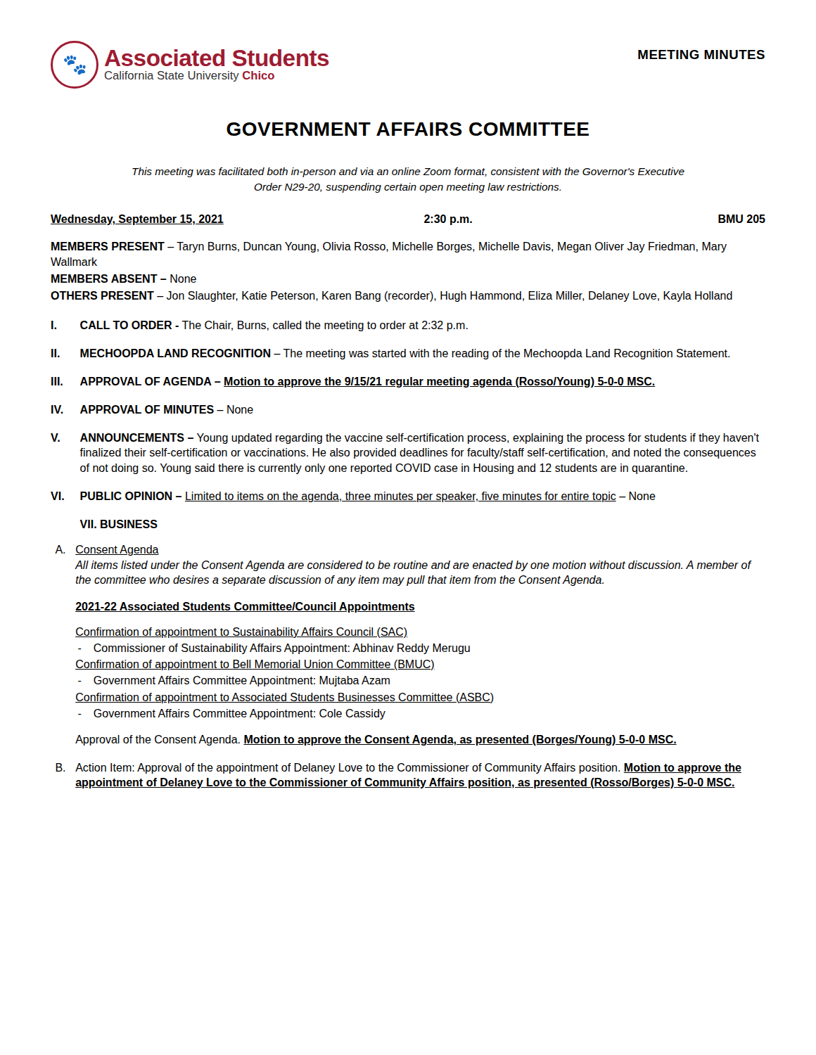🐾
Associated Students
California State University Chico
MEETING MINUTES
GOVERNMENT AFFAIRS COMMITTEE
This meeting was facilitated both in-person and via an online Zoom format, consistent with the Governor's Executive Order N29-20, suspending certain open meeting law restrictions.
Wednesday, September 15, 2021 2:30 p.m. BMU 205
MEMBERS PRESENT – Taryn Burns, Duncan Young, Olivia Rosso, Michelle Borges, Michelle Davis, Megan Oliver Jay Friedman, Mary Wallmark
MEMBERS ABSENT – None
OTHERS PRESENT – Jon Slaughter, Katie Peterson, Karen Bang (recorder), Hugh Hammond, Eliza Miller, Delaney Love, Kayla Holland
CALL TO ORDER - The Chair, Burns, called the meeting to order at 2:32 p.m.
MECHOOPDA LAND RECOGNITION – The meeting was started with the reading of the Mechoopda Land Recognition Statement.
APPROVAL OF AGENDA – Motion to approve the 9/15/21 regular meeting agenda (Rosso/Young) 5-0-0 MSC.
APPROVAL OF MINUTES – None
ANNOUNCEMENTS – Young updated regarding the vaccine self-certification process, explaining the process for students if they haven't finalized their self-certification or vaccinations. He also provided deadlines for faculty/staff self-certification, and noted the consequences of not doing so. Young said there is currently only one reported COVID case in Housing and 12 students are in quarantine.
PUBLIC OPINION – Limited to items on the agenda, three minutes per speaker, five minutes for entire topic – None
VII. BUSINESS
Consent Agenda
All items listed under the Consent Agenda are considered to be routine and are enacted by one motion without discussion. A member of the committee who desires a separate discussion of any item may pull that item from the Consent Agenda.
2021-22 Associated Students Committee/Council Appointments
Confirmation of appointment to Sustainability Affairs Council (SAC)
Commissioner of Sustainability Affairs Appointment: Abhinav Reddy Merugu
Confirmation of appointment to Bell Memorial Union Committee (BMUC)
Government Affairs Committee Appointment: Mujtaba Azam
Confirmation of appointment to Associated Students Businesses Committee (ASBC)
Government Affairs Committee Appointment: Cole Cassidy
Approval of the Consent Agenda. Motion to approve the Consent Agenda, as presented (Borges/Young) 5-0-0 MSC.
Action Item: Approval of the appointment of Delaney Love to the Commissioner of Community Affairs position. Motion to approve the appointment of Delaney Love to the Commissioner of Community Affairs position, as presented (Rosso/Borges) 5-0-0 MSC.